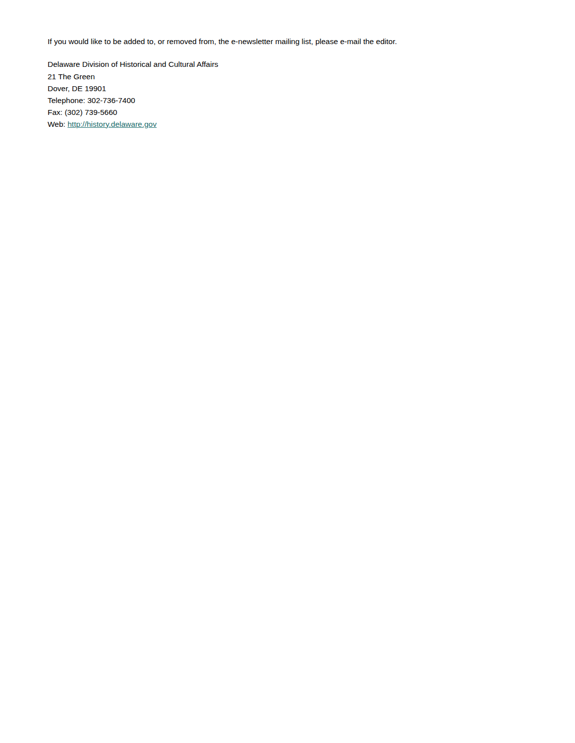If you would like to be added to, or removed from, the e-newsletter mailing list, please e-mail the editor.
Delaware Division of Historical and Cultural Affairs 21 The Green Dover, DE 19901 Telephone: 302-736-7400 Fax: (302) 739-5660 Web: http://history.delaware.gov